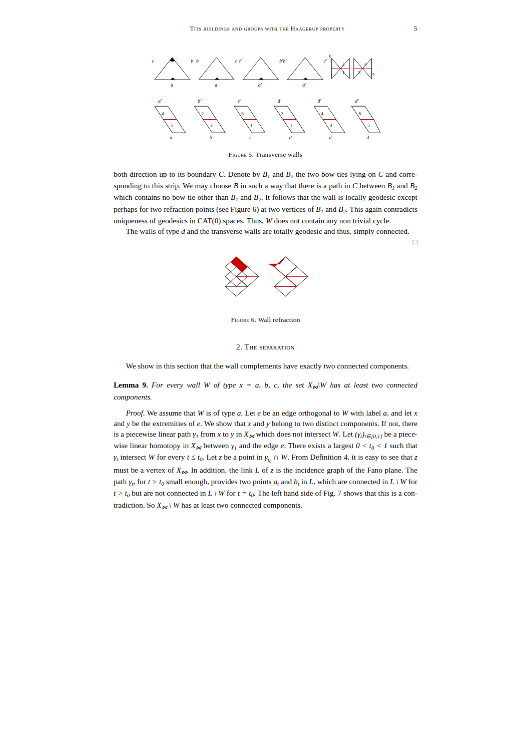Tits buildings and groups with the Haagerup property 5
c b a b c a c′ b′ a′ b′ c′ a′ 6 2 1 4 3 5 a′ 4 5 a b′ 2 3 b c′ 6 1 c d′ 2 1 d d′ 4 3 d d′ 6 5 d
Figure 5. Transverse walls
both direction up to its boundary C. Denote by B1 and B2 the two bow ties lying on C and corresponding to this strip. We may choose B in such a way that there is a path in C between B1 and B2 which contains no bow tie other than B1 and B2. It follows that the wall is locally geodesic except perhaps for two refraction points (see Figure 6) at two vertices of B1 and B2. This again contradicts uniqueness of geodesics in CAT(0) spaces. Thus, W does not contain any non trivial cycle.
The walls of type d and the transverse walls are totally geodesic and thus, simply connected. □
Figure 6. Wall refraction
2. The separation
We show in this section that the wall complements have exactly two connected components.
Lemma 9. For every wall W of type x = a, b, c, the set X⋈\W has at least two connected components.
Proof. We assume that W is of type a. Let e be an edge orthogonal to W with label a, and let x and y be the extremities of e. We show that x and y belong to two distinct components. If not, there is a piecewise linear path γ1 from x to y in X⋈ which does not intersect W. Let (γt)t∈[0,1] be a piecewise linear homotopy in X⋈ between γ1 and the edge e. There exists a largest 0 < t0 < 1 such that γt intersect W for every t ≤ t0. Let z be a point in γt0 ∩ W. From Definition 4, it is easy to see that z must be a vertex of X⋈. In addition, the link L of z is the incidence graph of the Fano plane. The path γt, for t > t0 small enough, provides two points at and bt in L, which are connected in L \ W for t > t0 but are not connected in L \ W for t = t0. The left hand side of Fig. 7 shows that this is a contradiction. So X⋈ \ W has at least two connected components.